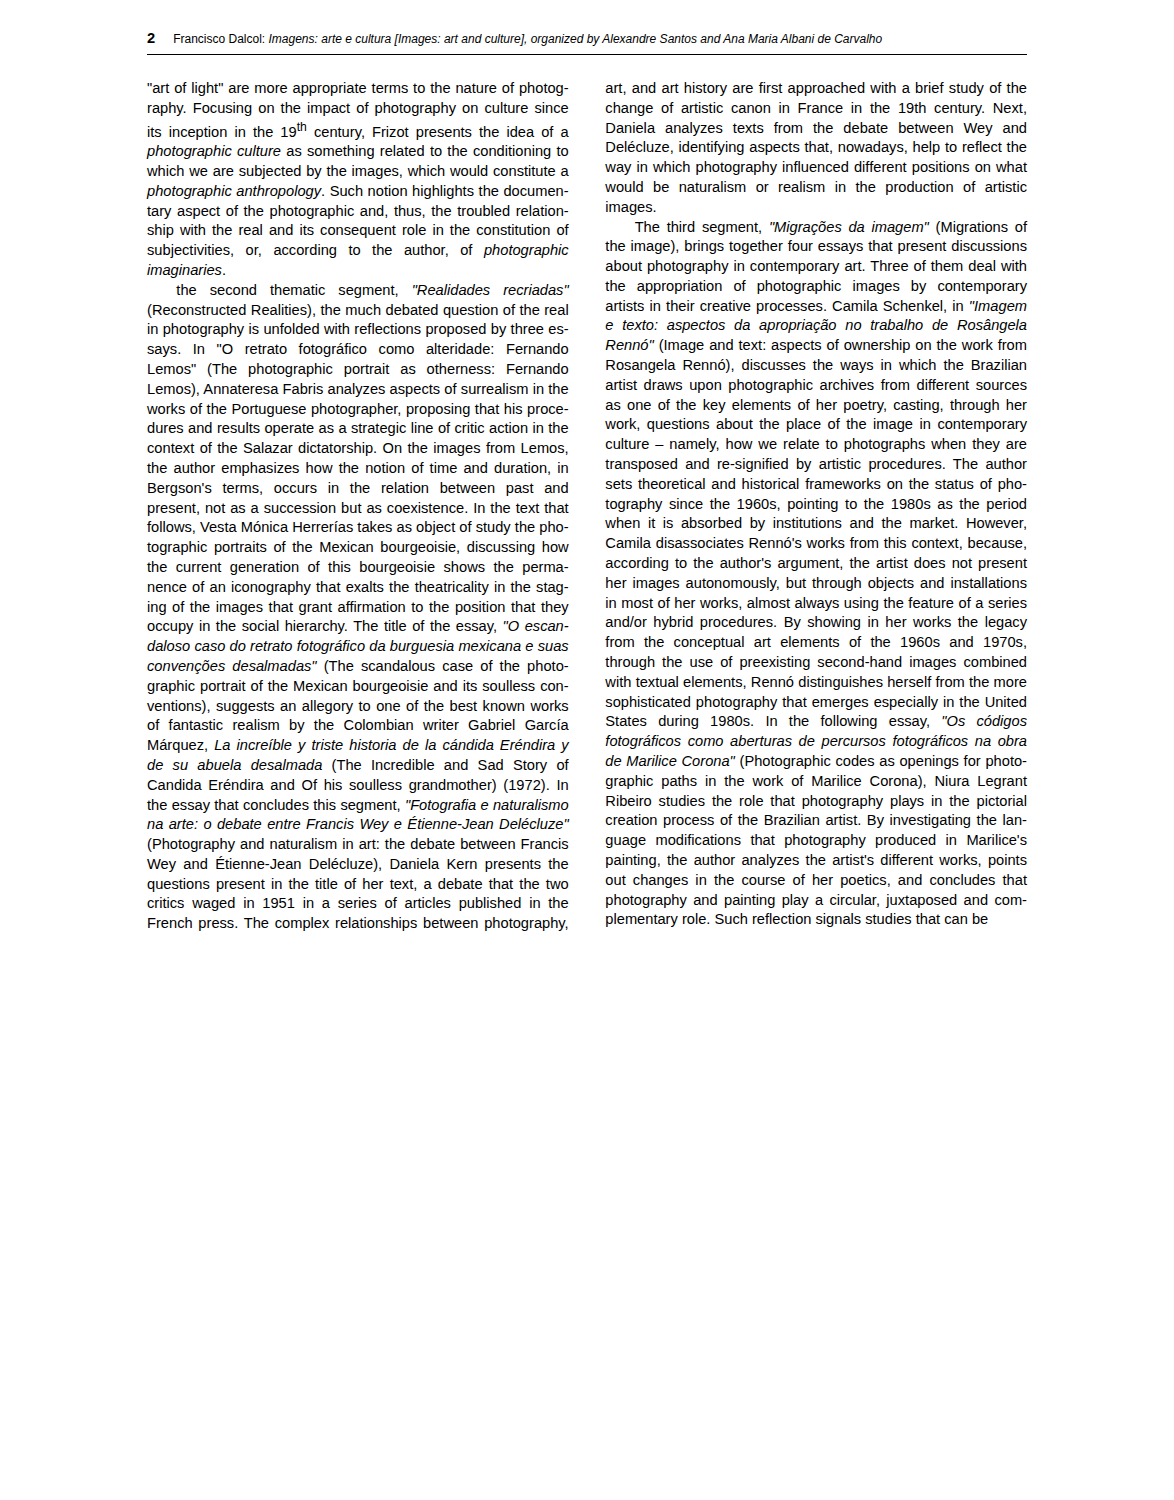2 Francisco Dalcol: Imagens: arte e cultura [Images: art and culture], organized by Alexandre Santos and Ana Maria Albani de Carvalho
"art of light" are more appropriate terms to the nature of photography. Focusing on the impact of photography on culture since its inception in the 19th century, Frizot presents the idea of a photographic culture as something related to the conditioning to which we are subjected by the images, which would constitute a photographic anthropology. Such notion highlights the documentary aspect of the photographic and, thus, the troubled relationship with the real and its consequent role in the constitution of subjectivities, or, according to the author, of photographic imaginaries.
the second thematic segment, "Realidades recriadas" (Reconstructed Realities), the much debated question of the real in photography is unfolded with reflections proposed by three essays. In "O retrato fotográfico como alteridade: Fernando Lemos" (The photographic portrait as otherness: Fernando Lemos), Annateresa Fabris analyzes aspects of surrealism in the works of the Portuguese photographer, proposing that his procedures and results operate as a strategic line of critic action in the context of the Salazar dictatorship. On the images from Lemos, the author emphasizes how the notion of time and duration, in Bergson's terms, occurs in the relation between past and present, not as a succession but as coexistence. In the text that follows, Vesta Mónica Herrerías takes as object of study the photographic portraits of the Mexican bourgeoisie, discussing how the current generation of this bourgeoisie shows the permanence of an iconography that exalts the theatricality in the staging of the images that grant affirmation to the position that they occupy in the social hierarchy. The title of the essay, "O escandaloso caso do retrato fotográfico da burguesia mexicana e suas convenções desalmadas" (The scandalous case of the photographic portrait of the Mexican bourgeoisie and its soulless conventions), suggests an allegory to one of the best known works of fantastic realism by the Colombian writer Gabriel García Márquez, La increíble y triste historia de la cándida Eréndira y de su abuela desalmada (The Incredible and Sad Story of Candida Eréndira and Of his soulless grandmother) (1972). In the essay that concludes this segment, "Fotografia e naturalismo na arte: o debate entre Francis Wey e Étienne-Jean Delécluze" (Photography and naturalism in art: the debate between Francis Wey and Étienne-Jean Delécluze), Daniela Kern presents the questions present in the title of her text, a debate that the two critics waged in 1951 in a series of articles published in the French press. The complex relationships between photography, art, and art history are first approached with a brief study of the change of artistic canon in France in the 19th century. Next, Daniela analyzes texts from the debate between Wey and Delécluze, identifying aspects that, nowadays, help to reflect the way in which photography influenced different positions on what would be naturalism or realism in the production of artistic images.
The third segment, "Migrações da imagem" (Migrations of the image), brings together four essays that present discussions about photography in contemporary art. Three of them deal with the appropriation of photographic images by contemporary artists in their creative processes. Camila Schenkel, in "Imagem e texto: aspectos da apropriação no trabalho de Rosângela Rennó" (Image and text: aspects of ownership on the work from Rosangela Rennó), discusses the ways in which the Brazilian artist draws upon photographic archives from different sources as one of the key elements of her poetry, casting, through her work, questions about the place of the image in contemporary culture – namely, how we relate to photographs when they are transposed and re-signified by artistic procedures. The author sets theoretical and historical frameworks on the status of photography since the 1960s, pointing to the 1980s as the period when it is absorbed by institutions and the market. However, Camila disassociates Rennó's works from this context, because, according to the author's argument, the artist does not present her images autonomously, but through objects and installations in most of her works, almost always using the feature of a series and/or hybrid procedures. By showing in her works the legacy from the conceptual art elements of the 1960s and 1970s, through the use of preexisting second-hand images combined with textual elements, Rennó distinguishes herself from the more sophisticated photography that emerges especially in the United States during 1980s. In the following essay, "Os códigos fotográficos como aberturas de percursos fotográficos na obra de Marilice Corona" (Photographic codes as openings for photographic paths in the work of Marilice Corona), Niura Legrant Ribeiro studies the role that photography plays in the pictorial creation process of the Brazilian artist. By investigating the language modifications that photography produced in Marilice's painting, the author analyzes the artist's different works, points out changes in the course of her poetics, and concludes that photography and painting play a circular, juxtaposed and complementary role. Such reflection signals studies that can be